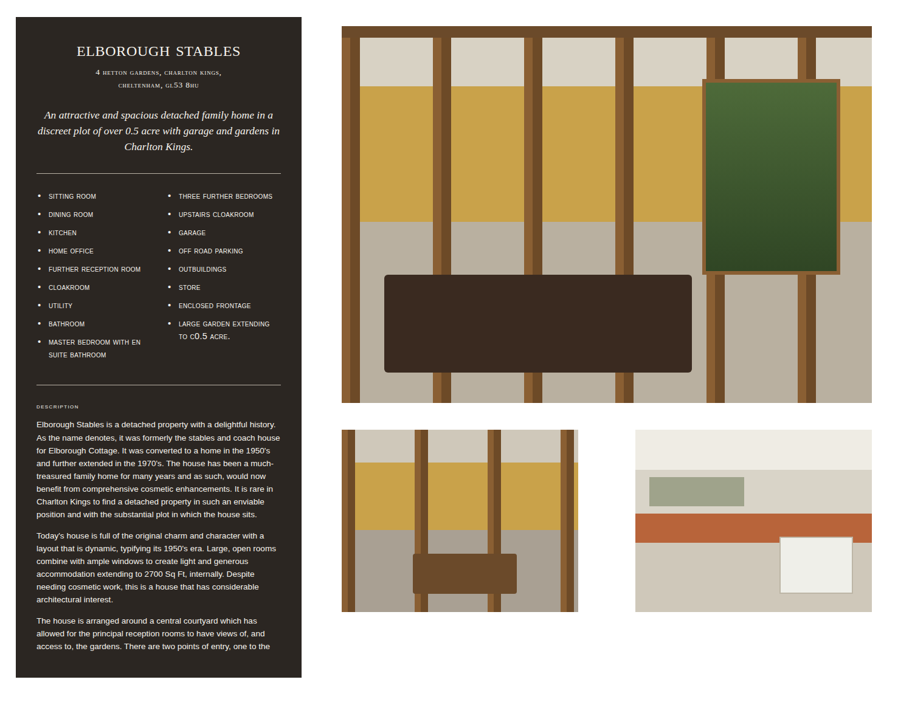Elborough Stables
4 Hetton Gardens, Charlton Kings,
Cheltenham, GL53 8HU
An attractive and spacious detached family home in a discreet plot of over 0.5 acre with garage and gardens in Charlton Kings.
Sitting Room
Dining Room
Kitchen
Home Office
Further Reception Room
Cloakroom
Utility
Bathroom
Master Bedroom with En Suite Bathroom
Three Further Bedrooms
Upstairs Cloakroom
Garage
Off Road Parking
Outbuildings
Store
Enclosed frontage
Large Garden extending to c0.5 Acre.
Description
Elborough Stables is a detached property with a delightful history. As the name denotes, it was formerly the stables and coach house for Elborough Cottage. It was converted to a home in the 1950's and further extended in the 1970's. The house has been a much-treasured family home for many years and as such, would now benefit from comprehensive cosmetic enhancements. It is rare in Charlton Kings to find a detached property in such an enviable position and with the substantial plot in which the house sits.
Today's house is full of the original charm and character with a layout that is dynamic, typifying its 1950's era. Large, open rooms combine with ample windows to create light and generous accommodation extending to 2700 Sq Ft, internally. Despite needing cosmetic work, this is a house that has considerable architectural interest.
The house is arranged around a central courtyard which has allowed for the principal reception rooms to have views of, and access to, the gardens. There are two points of entry, one to the